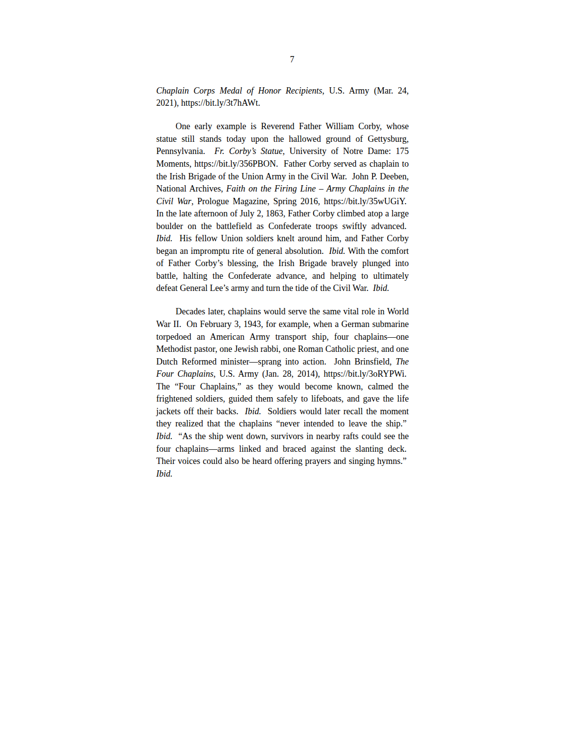7
Chaplain Corps Medal of Honor Recipients, U.S. Army (Mar. 24, 2021), https://bit.ly/3t7hAWt.
One early example is Reverend Father William Corby, whose statue still stands today upon the hallowed ground of Gettysburg, Pennsylvania. Fr. Corby’s Statue, University of Notre Dame: 175 Moments, https://bit.ly/356PBON. Father Corby served as chaplain to the Irish Brigade of the Union Army in the Civil War. John P. Deeben, National Archives, Faith on the Firing Line – Army Chaplains in the Civil War, Prologue Magazine, Spring 2016, https://bit.ly/35wUGiY. In the late afternoon of July 2, 1863, Father Corby climbed atop a large boulder on the battlefield as Confederate troops swiftly advanced. Ibid. His fellow Union soldiers knelt around him, and Father Corby began an impromptu rite of general absolution. Ibid. With the comfort of Father Corby’s blessing, the Irish Brigade bravely plunged into battle, halting the Confederate advance, and helping to ultimately defeat General Lee’s army and turn the tide of the Civil War. Ibid.
Decades later, chaplains would serve the same vital role in World War II. On February 3, 1943, for example, when a German submarine torpedoed an American Army transport ship, four chaplains—one Methodist pastor, one Jewish rabbi, one Roman Catholic priest, and one Dutch Reformed minister—sprang into action. John Brinsfield, The Four Chaplains, U.S. Army (Jan. 28, 2014), https://bit.ly/3oRYPWi. The “Four Chaplains,” as they would become known, calmed the frightened soldiers, guided them safely to lifeboats, and gave the life jackets off their backs. Ibid. Soldiers would later recall the moment they realized that the chaplains “never intended to leave the ship.” Ibid. “As the ship went down, survivors in nearby rafts could see the four chaplains—arms linked and braced against the slanting deck. Their voices could also be heard offering prayers and singing hymns.” Ibid.